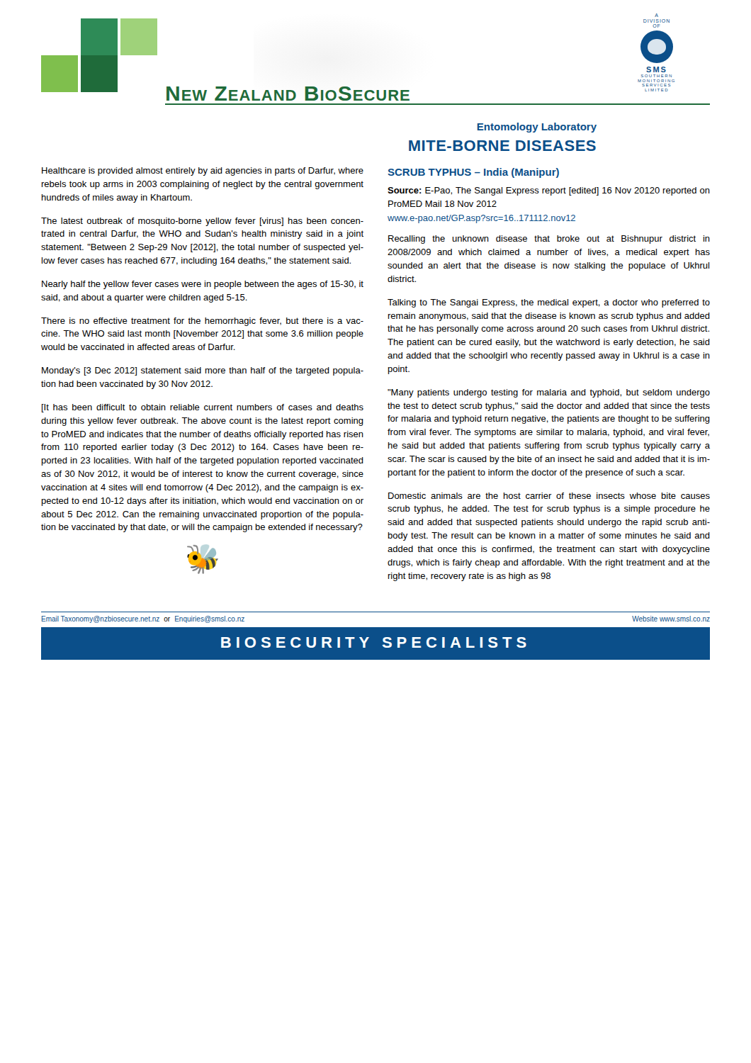NEW ZEALAND BIOSECURE
A
Division
of
SMS
SOUTHERN
MONITORING
SERVICES
LIMITED
Entomology Laboratory
MITE-BORNE DISEASES
Healthcare is provided almost entirely by aid agencies in parts of Darfur, where rebels took up arms in 2003 complaining of neglect by the central government hundreds of miles away in Khartoum.
The latest outbreak of mosquito-borne yellow fever [virus] has been concentrated in central Darfur, the WHO and Sudan's health ministry said in a joint statement. "Between 2 Sep-29 Nov [2012], the total number of suspected yellow fever cases has reached 677, including 164 deaths," the statement said.
Nearly half the yellow fever cases were in people between the ages of 15-30, it said, and about a quarter were children aged 5-15.
There is no effective treatment for the hemorrhagic fever, but there is a vaccine. The WHO said last month [November 2012] that some 3.6 million people would be vaccinated in affected areas of Darfur.
Monday's [3 Dec 2012] statement said more than half of the targeted population had been vaccinated by 30 Nov 2012.
[It has been difficult to obtain reliable current numbers of cases and deaths during this yellow fever outbreak. The above count is the latest report coming to ProMED and indicates that the number of deaths officially reported has risen from 110 reported earlier today (3 Dec 2012) to 164. Cases have been reported in 23 localities. With half of the targeted population reported vaccinated as of 30 Nov 2012, it would be of interest to know the current coverage, since vaccination at 4 sites will end tomorrow (4 Dec 2012), and the campaign is expected to end 10-12 days after its initiation, which would end vaccination on or about 5 Dec 2012. Can the remaining unvaccinated proportion of the population be vaccinated by that date, or will the campaign be extended if necessary?
🐝
SCRUB TYPHUS – India (Manipur)
Source: E-Pao, The Sangal Express report [edited] 16 Nov 20120 reported on ProMED Mail 18 Nov 2012
www.e-pao.net/GP.asp?src=16..171112.nov12
Recalling the unknown disease that broke out at Bishnupur district in 2008/2009 and which claimed a number of lives, a medical expert has sounded an alert that the disease is now stalking the populace of Ukhrul district.
Talking to The Sangai Express, the medical expert, a doctor who preferred to remain anonymous, said that the disease is known as scrub typhus and added that he has personally come across around 20 such cases from Ukhrul district. The patient can be cured easily, but the watchword is early detection, he said and added that the schoolgirl who recently passed away in Ukhrul is a case in point.
"Many patients undergo testing for malaria and typhoid, but seldom undergo the test to detect scrub typhus," said the doctor and added that since the tests for malaria and typhoid return negative, the patients are thought to be suffering from viral fever. The symptoms are similar to malaria, typhoid, and viral fever, he said but added that patients suffering from scrub typhus typically carry a scar. The scar is caused by the bite of an insect he said and added that it is important for the patient to inform the doctor of the presence of such a scar.
Domestic animals are the host carrier of these insects whose bite causes scrub typhus, he added. The test for scrub typhus is a simple procedure he said and added that suspected patients should undergo the rapid scrub antibody test. The result can be known in a matter of some minutes he said and added that once this is confirmed, the treatment can start with doxycycline drugs, which is fairly cheap and affordable. With the right treatment and at the right time, recovery rate is as high as 98
Email Taxonomy@nzbiosecure.net.nz or Enquiries@smsl.co.nz Website www.smsl.co.nz
BIOSECURITY SPECIALISTS